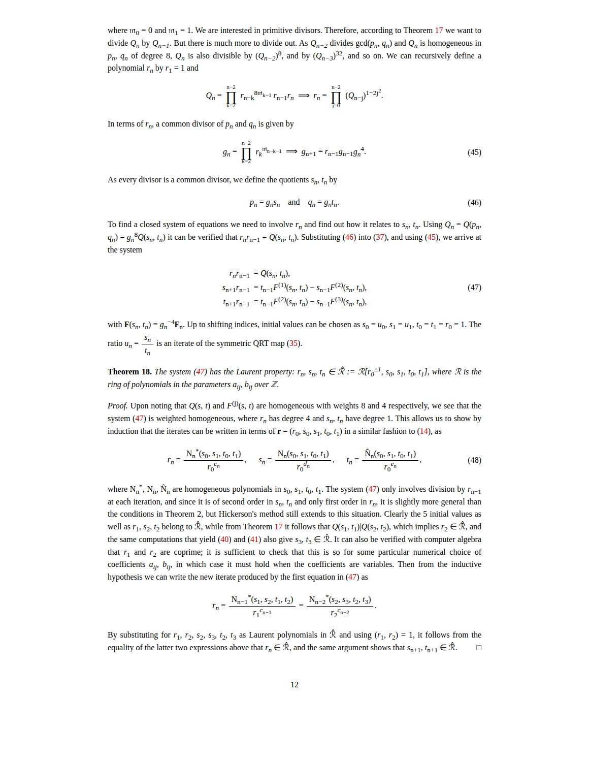where 𝔪0 = 0 and 𝔪1 = 1. We are interested in primitive divisors. Therefore, according to Theorem 17 we want to divide Qn by Qn−1. But there is much more to divide out. As Qn−2 divides gcd(pn, qn) and Qn is homogeneous in pn, qn of degree 8, Qn is also divisible by (Qn−2)8, and by (Qn−3)32, and so on. We can recursively define a polynomial rn by r1 = 1 and
Qn = n−2∏k=2 rn−k8𝔪k−1 rn−1rn ⟹ rn = n−2∏j=0 (Qn−j)1−2j2.
In terms of rn, a common divisor of pn and qn is given by
gn = n−2∏k=2 rk𝔪n−k−1 ⟹ gn+1 = rn−1gn−1gn4. (45)
As every divisor is a common divisor, we define the quotients sn, tn by
pn = gnsn and qn = gntn. (46)
To find a closed system of equations we need to involve rn and find out how it relates to sn, tn. Using Qn = Q(pn, qn) = gn8Q(sn, tn) it can be verified that rnrn−1 = Q(sn, tn). Substituting (46) into (37), and using (45), we arrive at the system
| r n r n−1 | = Q ( s n , t n ), |
| s n+1 r n−1 | = t n−1 F (1) ( s n , t n ) − s n−1 F (2) ( s n , t n ), |
| t n+1 r n−1 | = t n−1 F (2) ( s n , t n ) − s n−1 F (3) ( s n , t n ), |
(47)
with F(sn, tn) = gn−4Fn. Up to shifting indices, initial values can be chosen as s0 = u0, s1 = u1, t0 = t1 = r0 = 1. The ratio un = sn tn is an iterate of the symmetric QRT map (35).
Theorem 18. The system (47) has the Laurent property: rn, sn, tn ∈ ℛ̂ := ℛ[r0±1, s0, s1, t0, t1], where ℛ is the ring of polynomials in the parameters aij, bij over ℤ.
Proof. Upon noting that Q(s, t) and F(j)(s, t) are homogeneous with weights 8 and 4 respectively, we see that the system (47) is weighted homogeneous, where rn has degree 4 and sn, tn have degree 1. This allows us to show by induction that the iterates can be written in terms of r = (r0, s0, s1, t0, t1) in a similar fashion to (14), as
rn = Nn*(s0, s1, t0, t1) r0cn, sn = Nn(s0, s1, t0, t1) r0dn, tn = N̂n(s0, s1, t0, t1) r0en, (48)
where Nn*, Nn, N̂n are homogeneous polynomials in s0, s1, t0, t1. The system (47) only involves division by rn−1 at each iteration, and since it is of second order in sn, tn and only first order in rn, it is slightly more general than the conditions in Theorem 2, but Hickerson's method still extends to this situation. Clearly the 5 initial values as well as r1, s2, t2 belong to ℛ̂, while from Theorem 17 it follows that Q(s1, t1)|Q(s2, t2), which implies r2 ∈ ℛ̂, and the same computations that yield (40) and (41) also give s3, t3 ∈ ℛ̂. It can also be verified with computer algebra that r1 and r2 are coprime; it is sufficient to check that this is so for some particular numerical choice of coefficients aij, bij, in which case it must hold when the coefficients are variables. Then from the inductive hypothesis we can write the new iterate produced by the first equation in (47) as
rn = Nn−1*(s1, s2, t1, t2) r1cn−1 = Nn−2*(s2, s3, t2, t3) r2cn−2.
By substituting for r1, r2, s2, s3, t2, t3 as Laurent polynomials in ℛ̂ and using (r1, r2) = 1, it follows from the equality of the latter two expressions above that rn ∈ ℛ̂, and the same argument shows that sn+1, tn+1 ∈ ℛ̂. □
12